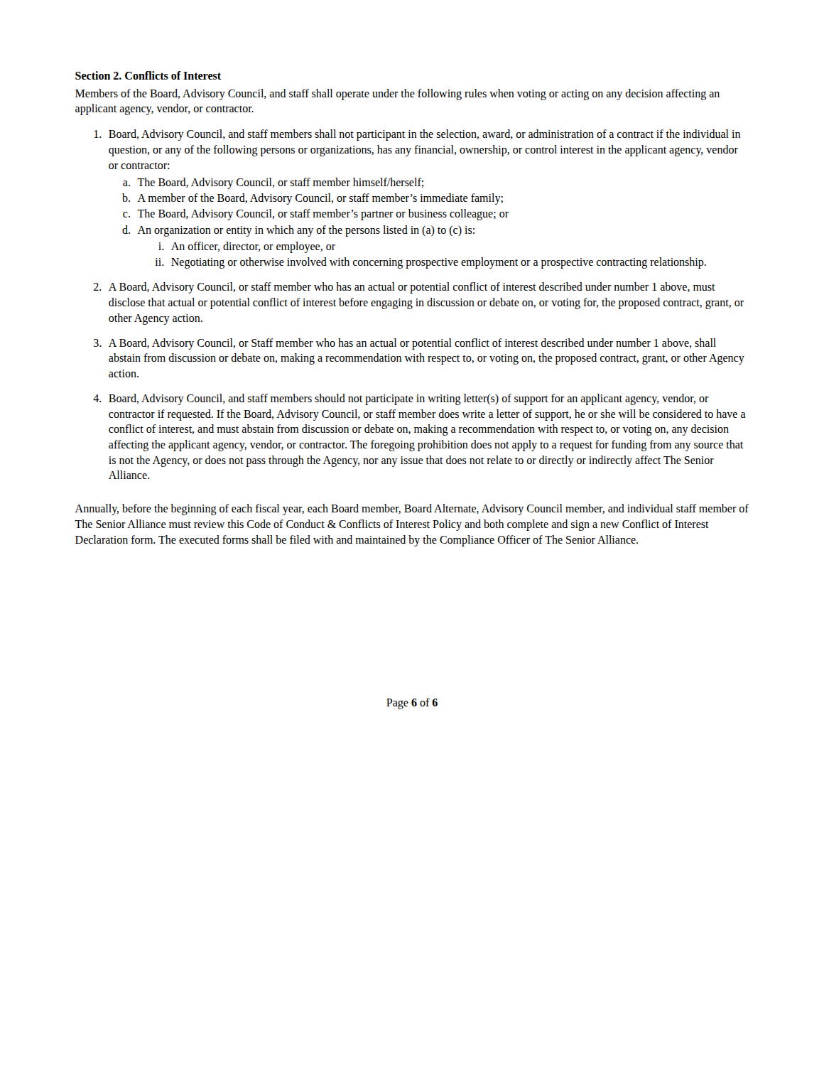Section 2. Conflicts of Interest
Members of the Board, Advisory Council, and staff shall operate under the following rules when voting or acting on any decision affecting an applicant agency, vendor, or contractor.
Board, Advisory Council, and staff members shall not participant in the selection, award, or administration of a contract if the individual in question, or any of the following persons or organizations, has any financial, ownership, or control interest in the applicant agency, vendor or contractor:
The Board, Advisory Council, or staff member himself/herself;
A member of the Board, Advisory Council, or staff member’s immediate family;
The Board, Advisory Council, or staff member’s partner or business colleague; or
An organization or entity in which any of the persons listed in (a) to (c) is:
An officer, director, or employee, or
Negotiating or otherwise involved with concerning prospective employment or a prospective contracting relationship.
A Board, Advisory Council, or staff member who has an actual or potential conflict of interest described under number 1 above, must disclose that actual or potential conflict of interest before engaging in discussion or debate on, or voting for, the proposed contract, grant, or other Agency action.
A Board, Advisory Council, or Staff member who has an actual or potential conflict of interest described under number 1 above, shall abstain from discussion or debate on, making a recommendation with respect to, or voting on, the proposed contract, grant, or other Agency action.
Board, Advisory Council, and staff members should not participate in writing letter(s) of support for an applicant agency, vendor, or contractor if requested. If the Board, Advisory Council, or staff member does write a letter of support, he or she will be considered to have a conflict of interest, and must abstain from discussion or debate on, making a recommendation with respect to, or voting on, any decision affecting the applicant agency, vendor, or contractor. The foregoing prohibition does not apply to a request for funding from any source that is not the Agency, or does not pass through the Agency, nor any issue that does not relate to or directly or indirectly affect The Senior Alliance.
Annually, before the beginning of each fiscal year, each Board member, Board Alternate, Advisory Council member, and individual staff member of The Senior Alliance must review this Code of Conduct & Conflicts of Interest Policy and both complete and sign a new Conflict of Interest Declaration form. The executed forms shall be filed with and maintained by the Compliance Officer of The Senior Alliance.
Page 6 of 6